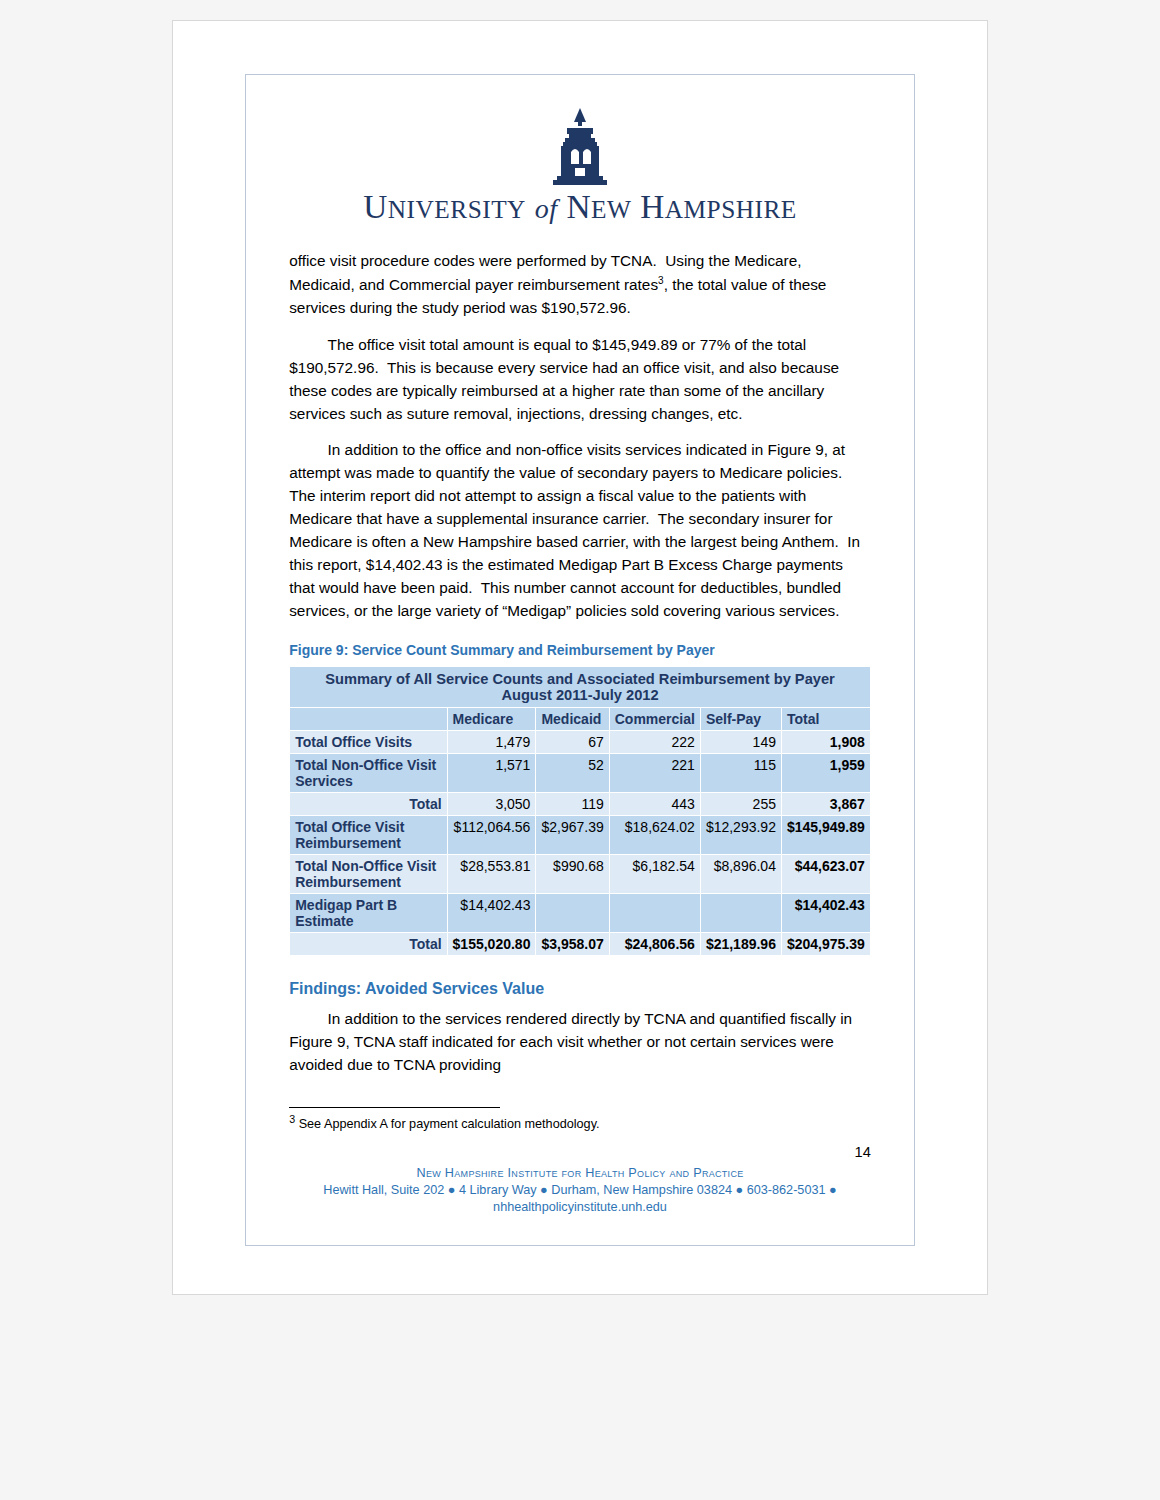UNIVERSITY of NEW HAMPSHIRE
office visit procedure codes were performed by TCNA. Using the Medicare, Medicaid, and Commercial payer reimbursement rates3, the total value of these services during the study period was $190,572.96.
The office visit total amount is equal to $145,949.89 or 77% of the total $190,572.96. This is because every service had an office visit, and also because these codes are typically reimbursed at a higher rate than some of the ancillary services such as suture removal, injections, dressing changes, etc.
In addition to the office and non-office visits services indicated in Figure 9, at attempt was made to quantify the value of secondary payers to Medicare policies. The interim report did not attempt to assign a fiscal value to the patients with Medicare that have a supplemental insurance carrier. The secondary insurer for Medicare is often a New Hampshire based carrier, with the largest being Anthem. In this report, $14,402.43 is the estimated Medigap Part B Excess Charge payments that would have been paid. This number cannot account for deductibles, bundled services, or the large variety of “Medigap” policies sold covering various services.
Figure 9: Service Count Summary and Reimbursement by Payer
| Summary of All Service Counts and Associated Reimbursement by Payer August 2011-July 2012 |
| | Medicare | Medicaid | Commercial | Self-Pay | Total |
| Total Office Visits | 1,479 | 67 | 222 | 149 | 1,908 |
| Total Non-Office Visit Services | 1,571 | 52 | 221 | 115 | 1,959 |
| Total | 3,050 | 119 | 443 | 255 | 3,867 |
| Total Office Visit Reimbursement | $112,064.56 | $2,967.39 | $18,624.02 | $12,293.92 | $145,949.89 |
| Total Non-Office Visit Reimbursement | $28,553.81 | $990.68 | $6,182.54 | $8,896.04 | $44,623.07 |
| Medigap Part B Estimate | $14,402.43 | | | | $14,402.43 |
| Total | $155,020.80 | $3,958.07 | $24,806.56 | $21,189.96 | $204,975.39 |
Findings: Avoided Services Value
In addition to the services rendered directly by TCNA and quantified fiscally in Figure 9, TCNA staff indicated for each visit whether or not certain services were avoided due to TCNA providing
3 See Appendix A for payment calculation methodology.
14
New Hampshire Institute for Health Policy and Practice
Hewitt Hall, Suite 202 ● 4 Library Way ● Durham, New Hampshire 03824 ● 603-862-5031 ●
nhhealthpolicyinstitute.unh.edu